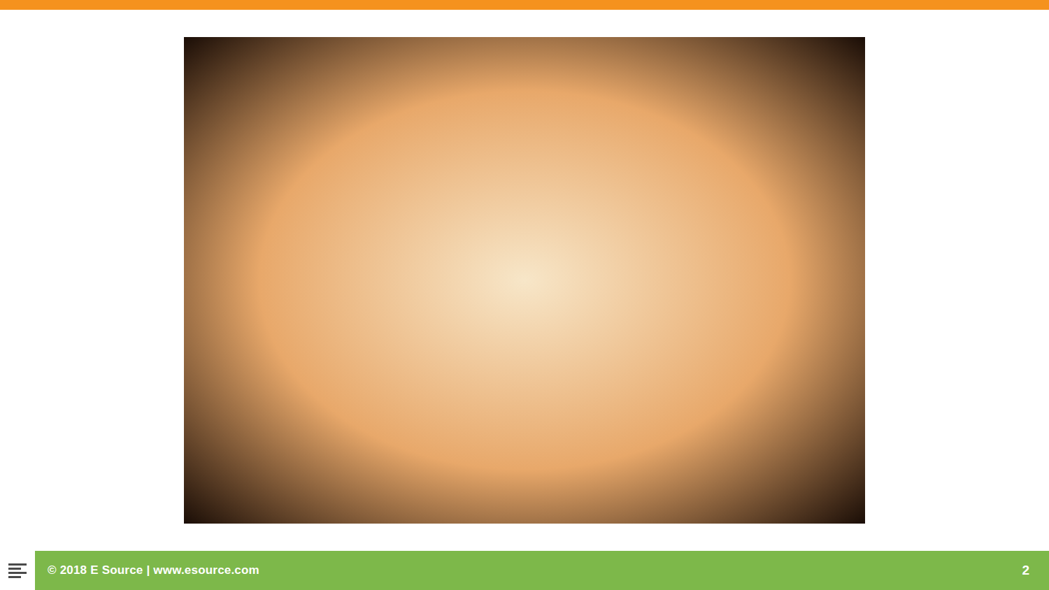© 2018 E Source | www.esource.com
2